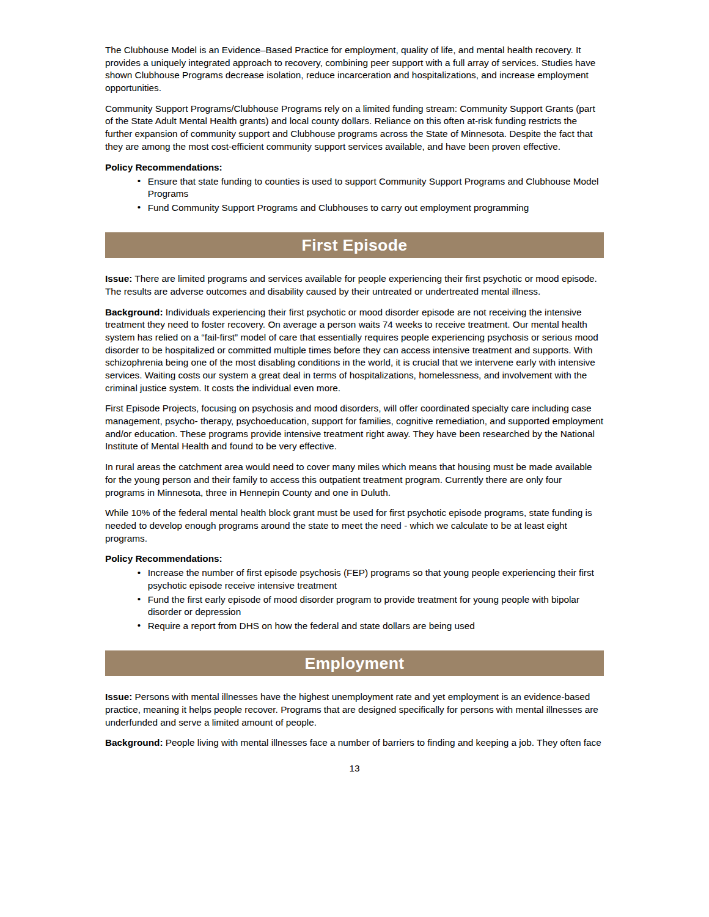The Clubhouse Model is an Evidence–Based Practice for employment, quality of life, and mental health recovery. It provides a uniquely integrated approach to recovery, combining peer support with a full array of services. Studies have shown Clubhouse Programs decrease isolation, reduce incarceration and hospitalizations, and increase employment opportunities.
Community Support Programs/Clubhouse Programs rely on a limited funding stream: Community Support Grants (part of the State Adult Mental Health grants) and local county dollars. Reliance on this often at-risk funding restricts the further expansion of community support and Clubhouse programs across the State of Minnesota. Despite the fact that they are among the most cost-efficient community support services available, and have been proven effective.
Policy Recommendations:
Ensure that state funding to counties is used to support Community Support Programs and Clubhouse Model Programs
Fund Community Support Programs and Clubhouses to carry out employment programming
First Episode
Issue: There are limited programs and services available for people experiencing their first psychotic or mood episode. The results are adverse outcomes and disability caused by their untreated or undertreated mental illness.
Background: Individuals experiencing their first psychotic or mood disorder episode are not receiving the intensive treatment they need to foster recovery. On average a person waits 74 weeks to receive treatment. Our mental health system has relied on a “fail-first” model of care that essentially requires people experiencing psychosis or serious mood disorder to be hospitalized or committed multiple times before they can access intensive treatment and supports. With schizophrenia being one of the most disabling conditions in the world, it is crucial that we intervene early with intensive services. Waiting costs our system a great deal in terms of hospitalizations, homelessness, and involvement with the criminal justice system. It costs the individual even more.
First Episode Projects, focusing on psychosis and mood disorders, will offer coordinated specialty care including case management, psycho- therapy, psychoeducation, support for families, cognitive remediation, and supported employment and/or education. These programs provide intensive treatment right away. They have been researched by the National Institute of Mental Health and found to be very effective.
In rural areas the catchment area would need to cover many miles which means that housing must be made available for the young person and their family to access this outpatient treatment program. Currently there are only four programs in Minnesota, three in Hennepin County and one in Duluth.
While 10% of the federal mental health block grant must be used for first psychotic episode programs, state funding is needed to develop enough programs around the state to meet the need - which we calculate to be at least eight programs.
Policy Recommendations:
Increase the number of first episode psychosis (FEP) programs so that young people experiencing their first psychotic episode receive intensive treatment
Fund the first early episode of mood disorder program to provide treatment for young people with bipolar disorder or depression
Require a report from DHS on how the federal and state dollars are being used
Employment
Issue: Persons with mental illnesses have the highest unemployment rate and yet employment is an evidence-based practice, meaning it helps people recover. Programs that are designed specifically for persons with mental illnesses are underfunded and serve a limited amount of people.
Background: People living with mental illnesses face a number of barriers to finding and keeping a job. They often face
13